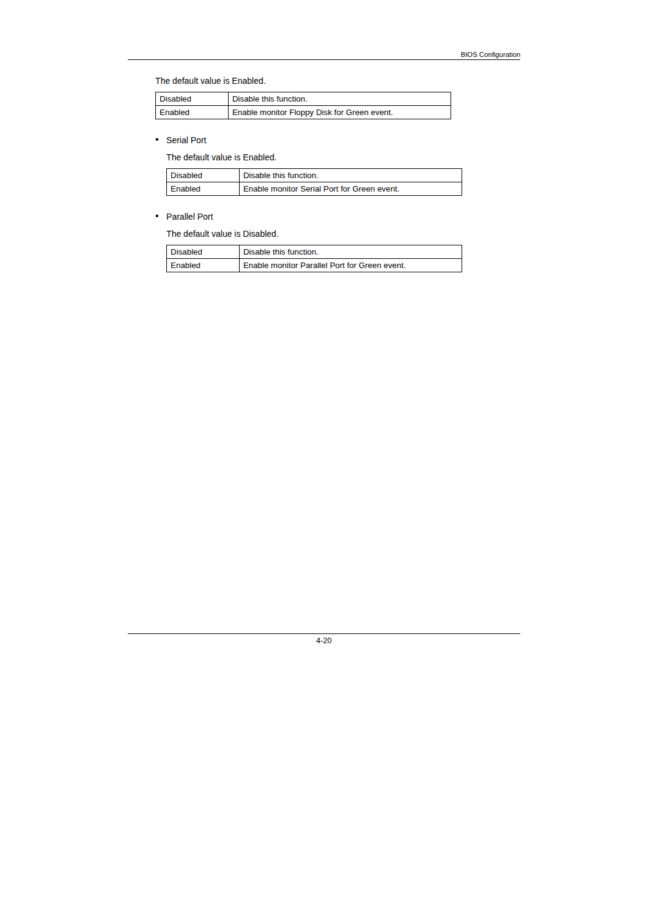BIOS Configuration
The default value is Enabled.
| Disabled | Disable this function. |
| Enabled | Enable monitor Floppy Disk for Green event. |
Serial Port
The default value is Enabled.
| Disabled | Disable this function. |
| Enabled | Enable monitor Serial Port for Green event. |
Parallel Port
The default value is Disabled.
| Disabled | Disable this function. |
| Enabled | Enable monitor Parallel Port for Green event. |
4-20